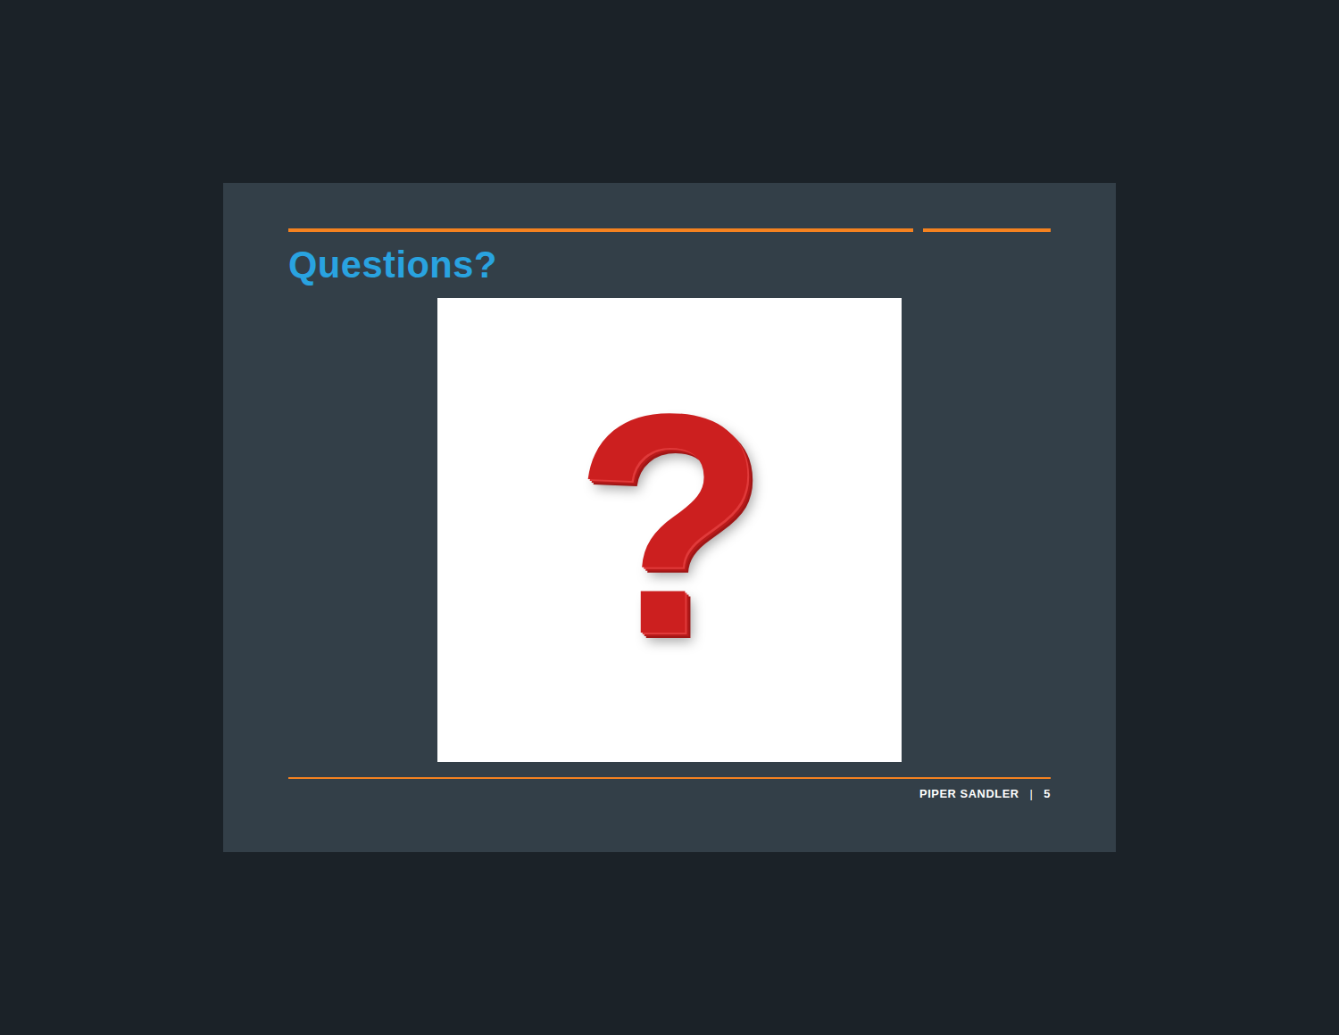Questions?
?
PIPER SANDLER | 5